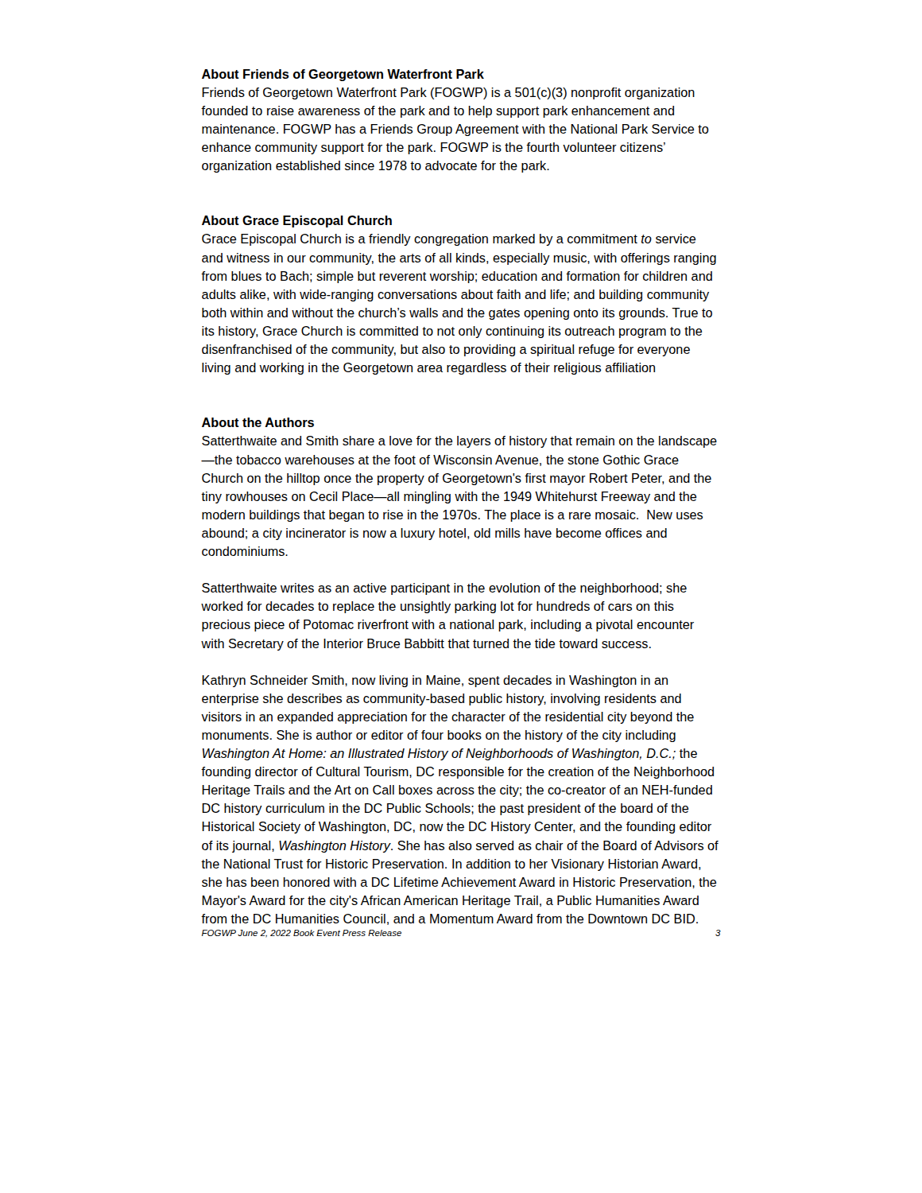About Friends of Georgetown Waterfront Park
Friends of Georgetown Waterfront Park (FOGWP) is a 501(c)(3) nonprofit organization founded to raise awareness of the park and to help support park enhancement and maintenance. FOGWP has a Friends Group Agreement with the National Park Service to enhance community support for the park. FOGWP is the fourth volunteer citizens’ organization established since 1978 to advocate for the park.
About Grace Episcopal Church
Grace Episcopal Church is a friendly congregation marked by a commitment to service and witness in our community, the arts of all kinds, especially music, with offerings ranging from blues to Bach; simple but reverent worship; education and formation for children and adults alike, with wide-ranging conversations about faith and life; and building community both within and without the church’s walls and the gates opening onto its grounds. True to its history, Grace Church is committed to not only continuing its outreach program to the disenfranchised of the community, but also to providing a spiritual refuge for everyone living and working in the Georgetown area regardless of their religious affiliation
About the Authors
Satterthwaite and Smith share a love for the layers of history that remain on the landscape—the tobacco warehouses at the foot of Wisconsin Avenue, the stone Gothic Grace Church on the hilltop once the property of Georgetown's first mayor Robert Peter, and the tiny rowhouses on Cecil Place—all mingling with the 1949 Whitehurst Freeway and the modern buildings that began to rise in the 1970s. The place is a rare mosaic. New uses abound; a city incinerator is now a luxury hotel, old mills have become offices and condominiums.
Satterthwaite writes as an active participant in the evolution of the neighborhood; she worked for decades to replace the unsightly parking lot for hundreds of cars on this precious piece of Potomac riverfront with a national park, including a pivotal encounter with Secretary of the Interior Bruce Babbitt that turned the tide toward success.
Kathryn Schneider Smith, now living in Maine, spent decades in Washington in an enterprise she describes as community-based public history, involving residents and visitors in an expanded appreciation for the character of the residential city beyond the monuments. She is author or editor of four books on the history of the city including Washington At Home: an Illustrated History of Neighborhoods of Washington, D.C.; the founding director of Cultural Tourism, DC responsible for the creation of the Neighborhood Heritage Trails and the Art on Call boxes across the city; the co-creator of an NEH-funded DC history curriculum in the DC Public Schools; the past president of the board of the Historical Society of Washington, DC, now the DC History Center, and the founding editor of its journal, Washington History. She has also served as chair of the Board of Advisors of the National Trust for Historic Preservation. In addition to her Visionary Historian Award, she has been honored with a DC Lifetime Achievement Award in Historic Preservation, the Mayor's Award for the city's African American Heritage Trail, a Public Humanities Award from the DC Humanities Council, and a Momentum Award from the Downtown DC BID.
FOGWP June 2, 2022 Book Event Press Release 3